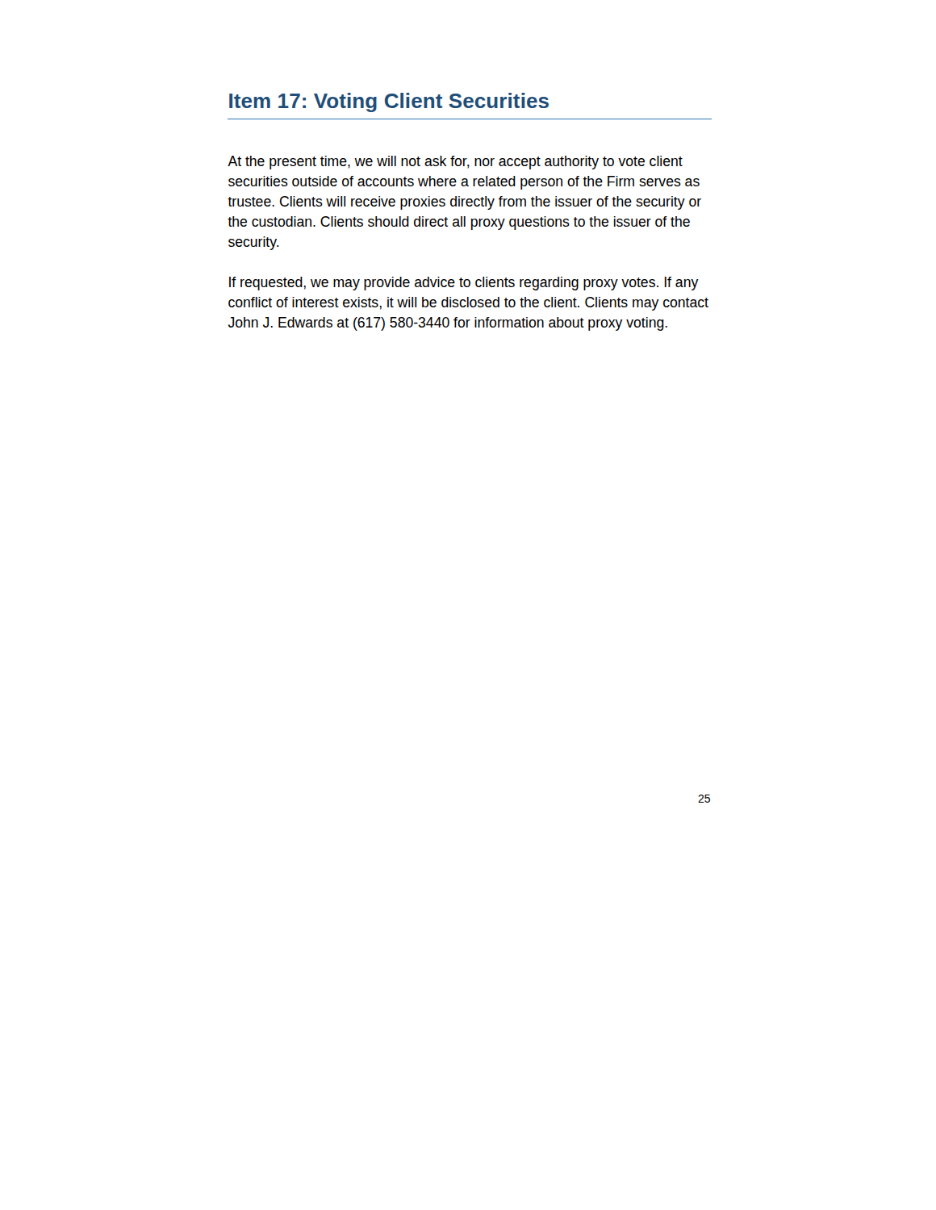Item 17: Voting Client Securities
At the present time, we will not ask for, nor accept authority to vote client securities outside of accounts where a related person of the Firm serves as trustee. Clients will receive proxies directly from the issuer of the security or the custodian. Clients should direct all proxy questions to the issuer of the security.
If requested, we may provide advice to clients regarding proxy votes. If any conflict of interest exists, it will be disclosed to the client. Clients may contact John J. Edwards at (617) 580-3440 for information about proxy voting.
25